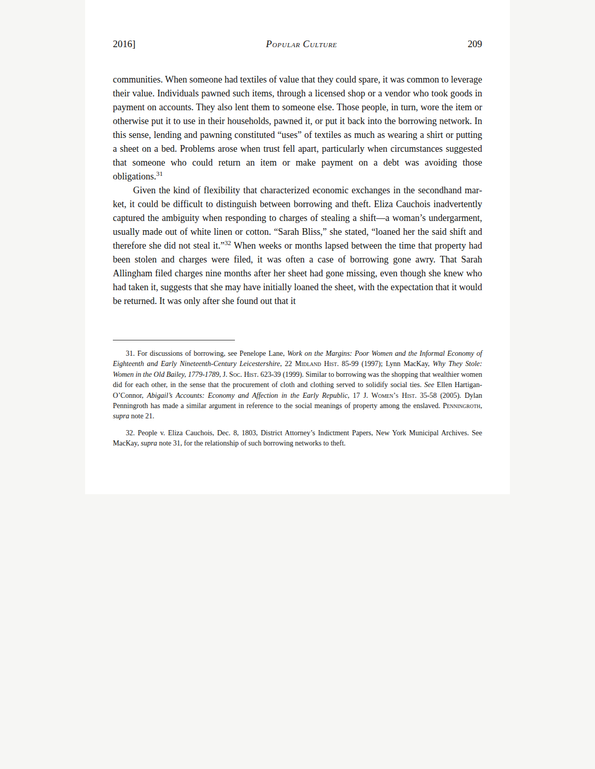2016] Popular Culture 209
communities. When someone had textiles of value that they could spare, it was common to leverage their value. Individuals pawned such items, through a licensed shop or a vendor who took goods in payment on accounts. They also lent them to someone else. Those people, in turn, wore the item or otherwise put it to use in their households, pawned it, or put it back into the borrowing network. In this sense, lending and pawning constituted “uses” of textiles as much as wearing a shirt or putting a sheet on a bed. Problems arose when trust fell apart, particularly when circumstances suggested that someone who could return an item or make payment on a debt was avoiding those obligations.31
Given the kind of flexibility that characterized economic exchanges in the secondhand market, it could be difficult to distinguish between borrowing and theft. Eliza Cauchois inadvertently captured the ambiguity when responding to charges of stealing a shift—a woman’s undergarment, usually made out of white linen or cotton. “Sarah Bliss,” she stated, “loaned her the said shift and therefore she did not steal it.”32 When weeks or months lapsed between the time that property had been stolen and charges were filed, it was often a case of borrowing gone awry. That Sarah Allingham filed charges nine months after her sheet had gone missing, even though she knew who had taken it, suggests that she may have initially loaned the sheet, with the expectation that it would be returned. It was only after she found out that it
31. For discussions of borrowing, see Penelope Lane, Work on the Margins: Poor Women and the Informal Economy of Eighteenth and Early Nineteenth-Century Leicestershire, 22 Midland Hist. 85-99 (1997); Lynn MacKay, Why They Stole: Women in the Old Bailey, 1779-1789, J. Soc. Hist. 623-39 (1999). Similar to borrowing was the shopping that wealthier women did for each other, in the sense that the procurement of cloth and clothing served to solidify social ties. See Ellen Hartigan-O’Connor, Abigail’s Accounts: Economy and Affection in the Early Republic, 17 J. Women’s Hist. 35-58 (2005). Dylan Penningroth has made a similar argument in reference to the social meanings of property among the enslaved. Penningroth, supra note 21.
32. People v. Eliza Cauchois, Dec. 8, 1803, District Attorney’s Indictment Papers, New York Municipal Archives. See MacKay, supra note 31, for the relationship of such borrowing networks to theft.